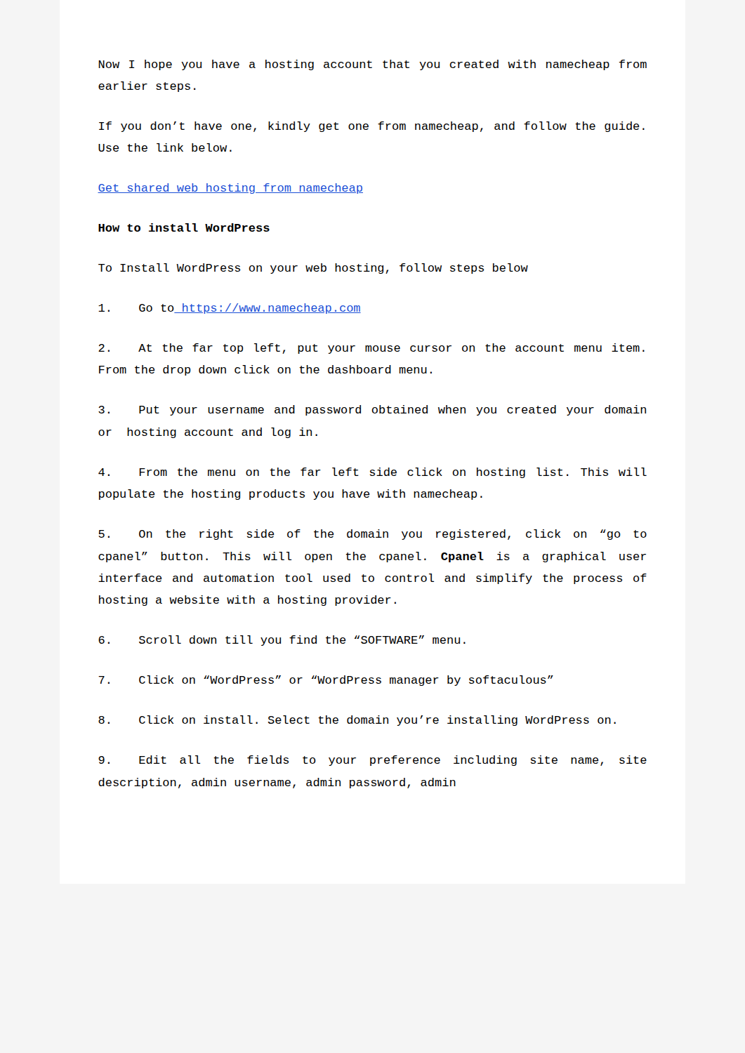Now I hope you have a hosting account that you created with namecheap from earlier steps.
If you don’t have one, kindly get one from namecheap, and follow the guide. Use the link below.
Get shared web hosting from namecheap
How to install WordPress
To Install WordPress on your web hosting, follow steps below
1. Go to https://www.namecheap.com
2. At the far top left, put your mouse cursor on the account menu item. From the drop down click on the dashboard menu.
3. Put your username and password obtained when you created your domain or hosting account and log in.
4. From the menu on the far left side click on hosting list. This will populate the hosting products you have with namecheap.
5. On the right side of the domain you registered, click on “go to cpanel” button. This will open the cpanel. Cpanel is a graphical user interface and automation tool used to control and simplify the process of hosting a website with a hosting provider.
6. Scroll down till you find the “SOFTWARE” menu.
7. Click on “WordPress” or “WordPress manager by softaculous”
8. Click on install. Select the domain you’re installing WordPress on.
9. Edit all the fields to your preference including site name, site description, admin username, admin password, admin